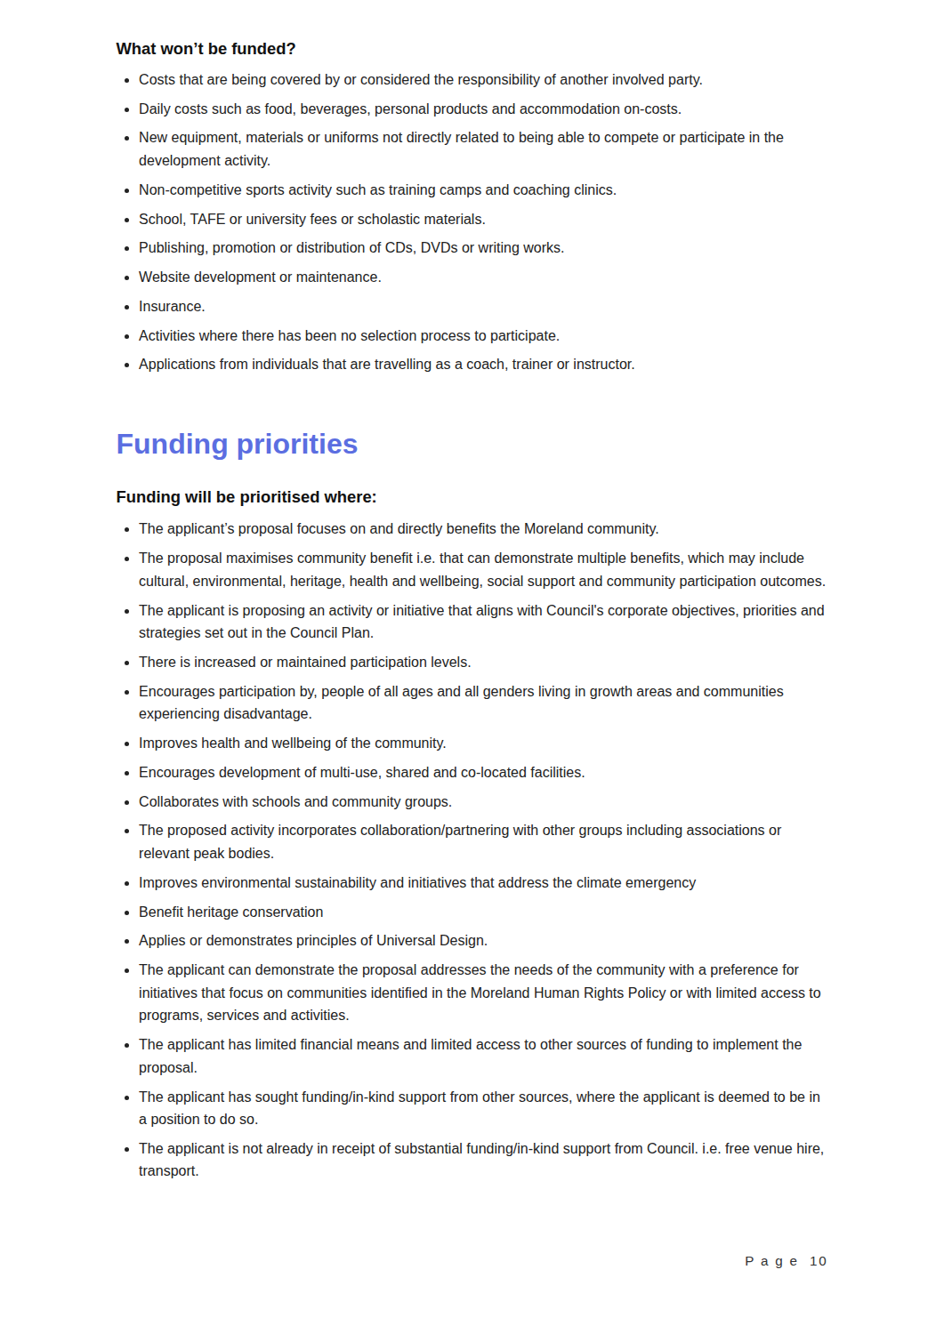What won’t be funded?
Costs that are being covered by or considered the responsibility of another involved party.
Daily costs such as food, beverages, personal products and accommodation on-costs.
New equipment, materials or uniforms not directly related to being able to compete or participate in the development activity.
Non-competitive sports activity such as training camps and coaching clinics.
School, TAFE or university fees or scholastic materials.
Publishing, promotion or distribution of CDs, DVDs or writing works.
Website development or maintenance.
Insurance.
Activities where there has been no selection process to participate.
Applications from individuals that are travelling as a coach, trainer or instructor.
Funding priorities
Funding will be prioritised where:
The applicant’s proposal focuses on and directly benefits the Moreland community.
The proposal maximises community benefit i.e. that can demonstrate multiple benefits, which may include cultural, environmental, heritage, health and wellbeing, social support and community participation outcomes.
The applicant is proposing an activity or initiative that aligns with Council's corporate objectives, priorities and strategies set out in the Council Plan.
There is increased or maintained participation levels.
Encourages participation by, people of all ages and all genders living in growth areas and communities experiencing disadvantage.
Improves health and wellbeing of the community.
Encourages development of multi-use, shared and co-located facilities.
Collaborates with schools and community groups.
The proposed activity incorporates collaboration/partnering with other groups including associations or relevant peak bodies.
Improves environmental sustainability and initiatives that address the climate emergency
Benefit heritage conservation
Applies or demonstrates principles of Universal Design.
The applicant can demonstrate the proposal addresses the needs of the community with a preference for initiatives that focus on communities identified in the Moreland Human Rights Policy or with limited access to programs, services and activities.
The applicant has limited financial means and limited access to other sources of funding to implement the proposal.
The applicant has sought funding/in-kind support from other sources, where the applicant is deemed to be in a position to do so.
The applicant is not already in receipt of substantial funding/in-kind support from Council. i.e. free venue hire, transport.
P a g e 10